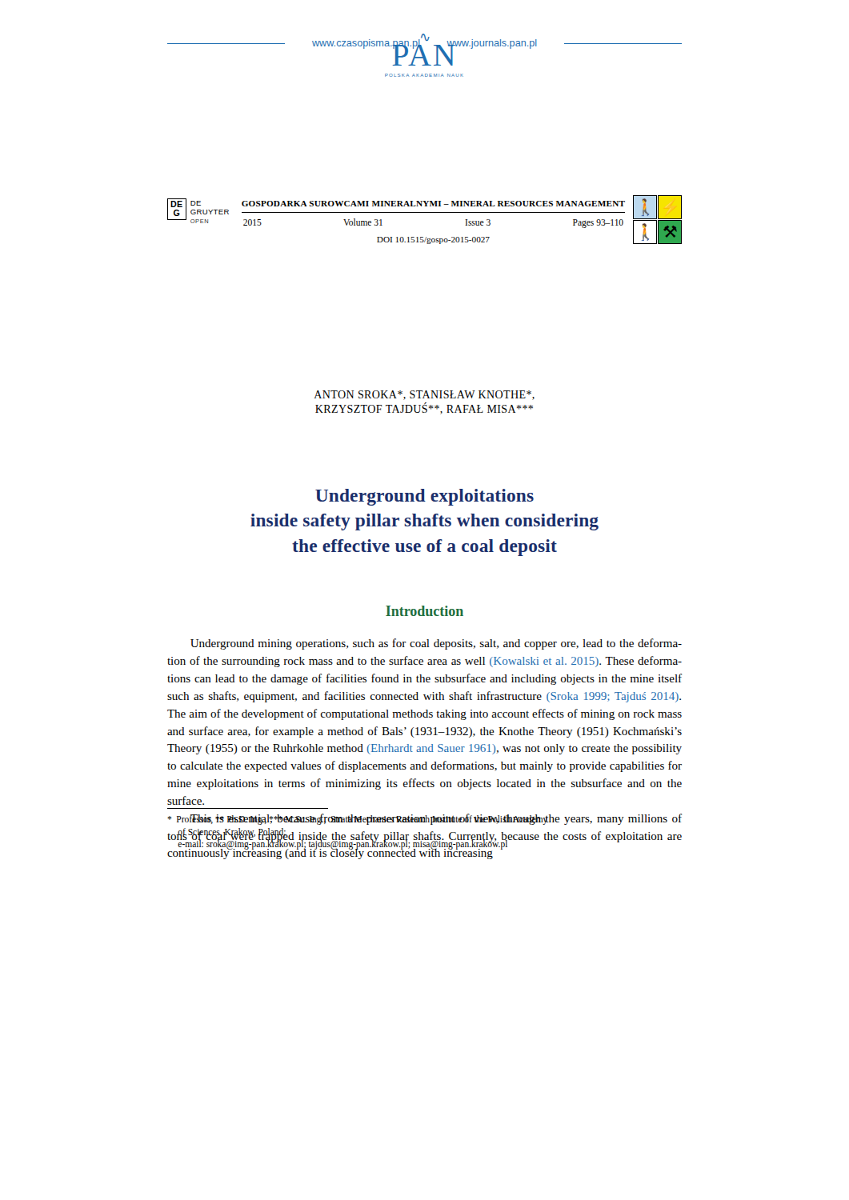www.czasopisma.pan.pl www.journals.pan.pl
∿
PAN
POLSKA AKADEMIA NAUK
DE
G
DE GRUYTER
OPEN
GOSPODARKA SUROWCAMI MINERALNYMI – MINERAL RESOURCES MANAGEMENT
2015 Volume 31 Issue 3 Pages 93–110
DOI 10.1515/gospo-2015-0027
ANTON SROKA*, STANISŁAW KNOTHE*,
KRZYSZTOF TAJDUŚ**, RAFAŁ MISA***
Underground exploitations
inside safety pillar shafts when considering
the effective use of a coal deposit
Introduction
Underground mining operations, such as for coal deposits, salt, and copper ore, lead to the deformation of the surrounding rock mass and to the surface area as well (Kowalski et al. 2015). These deformations can lead to the damage of facilities found in the subsurface and including objects in the mine itself such as shafts, equipment, and facilities connected with shaft infrastructure (Sroka 1999; Tajduś 2014). The aim of the development of computational methods taking into account effects of mining on rock mass and surface area, for example a method of Bals’ (1931–1932), the Knothe Theory (1951) Kochmański’s Theory (1955) or the Ruhrkohle method (Ehrhardt and Sauer 1961), was not only to create the possibility to calculate the expected values of displacements and deformations, but mainly to provide capabilities for mine exploitations in terms of minimizing its effects on objects located in the subsurface and on the surface.
This is essential, because from the preservation point of view, through the years, many millions of tons of coal were trapped inside the safety pillar shafts. Currently, because the costs of exploitation are continuously increasing (and it is closely connected with increasing
* Professor, ** Ph.D. Ing., *** M.Sc. Ing., Strata Mechanics Research Institute of the Polish Academy
of Sciences, Krakow, Poland;
e-mail: sroka@img-pan.krakow.pl; tajdus@img-pan.krakow.pl; misa@img-pan.krakow.pl